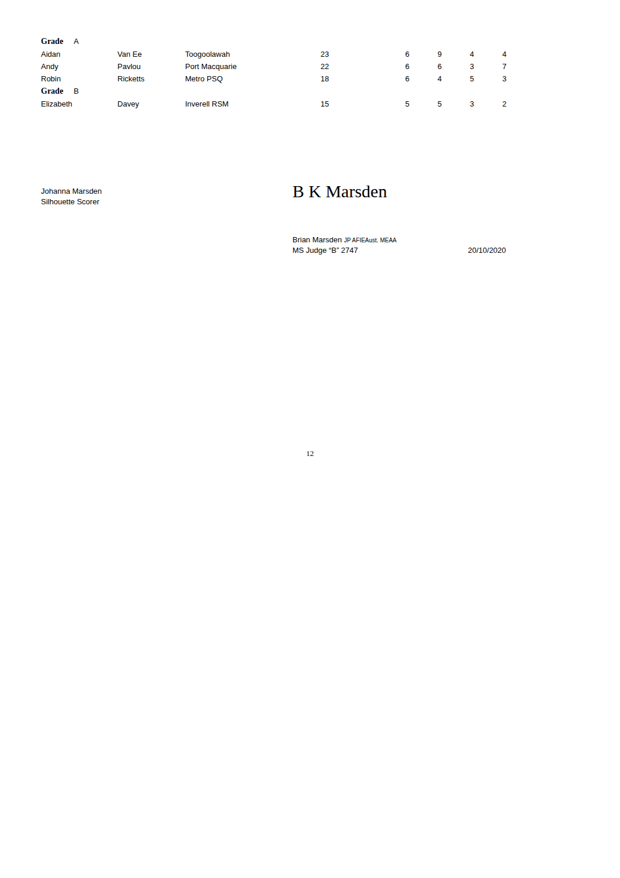| Grade A | | | | | |
| Aidan | Van Ee | Toogoolawah | 23 | 6 | 9 | 4 | 4 |
| Andy | Pavlou | Port Macquarie | 22 | 6 | 6 | 3 | 7 |
| Robin | Ricketts | Metro PSQ | 18 | 6 | 4 | 5 | 3 |
| Grade B | | | | | |
| Elizabeth | Davey | Inverell RSM | 15 | 5 | 5 | 3 | 2 |
Johanna Marsden
Silhouette Scorer
B K Marsden
Brian Marsden JP AFIEAust. MEAA
MS Judge “B” 2747 20/10/2020
12